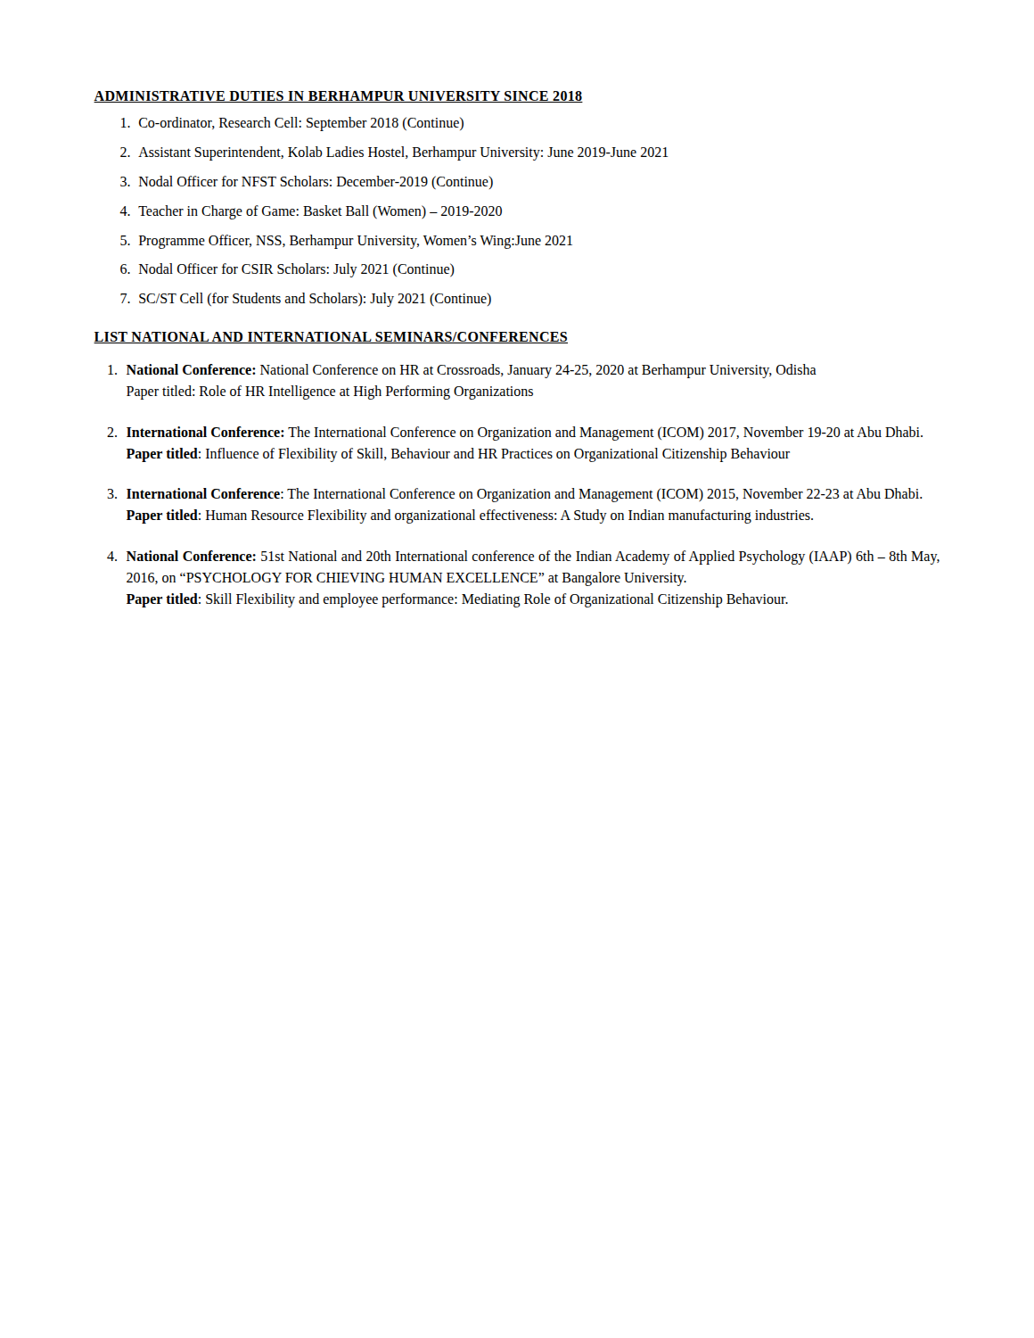ADMINISTRATIVE DUTIES IN BERHAMPUR UNIVERSITY SINCE 2018
Co-ordinator, Research Cell: September 2018 (Continue)
Assistant Superintendent, Kolab Ladies Hostel, Berhampur University: June 2019-June 2021
Nodal Officer for NFST Scholars: December-2019 (Continue)
Teacher in Charge of Game: Basket Ball (Women) – 2019-2020
Programme Officer, NSS, Berhampur University, Women’s Wing:June 2021
Nodal Officer for CSIR Scholars: July 2021 (Continue)
SC/ST Cell (for Students and Scholars): July 2021 (Continue)
LIST NATIONAL AND INTERNATIONAL SEMINARS/CONFERENCES
National Conference: National Conference on HR at Crossroads, January 24-25, 2020 at Berhampur University, Odisha
Paper titled: Role of HR Intelligence at High Performing Organizations
International Conference: The International Conference on Organization and Management (ICOM) 2017, November 19-20 at Abu Dhabi.
Paper titled: Influence of Flexibility of Skill, Behaviour and HR Practices on Organizational Citizenship Behaviour
International Conference: The International Conference on Organization and Management (ICOM) 2015, November 22-23 at Abu Dhabi.
Paper titled: Human Resource Flexibility and organizational effectiveness: A Study on Indian manufacturing industries.
National Conference: 51st National and 20th International conference of the Indian Academy of Applied Psychology (IAAP) 6th – 8th May, 2016, on “PSYCHOLOGY FOR CHIEVING HUMAN EXCELLENCE” at Bangalore University.
Paper titled: Skill Flexibility and employee performance: Mediating Role of Organizational Citizenship Behaviour.